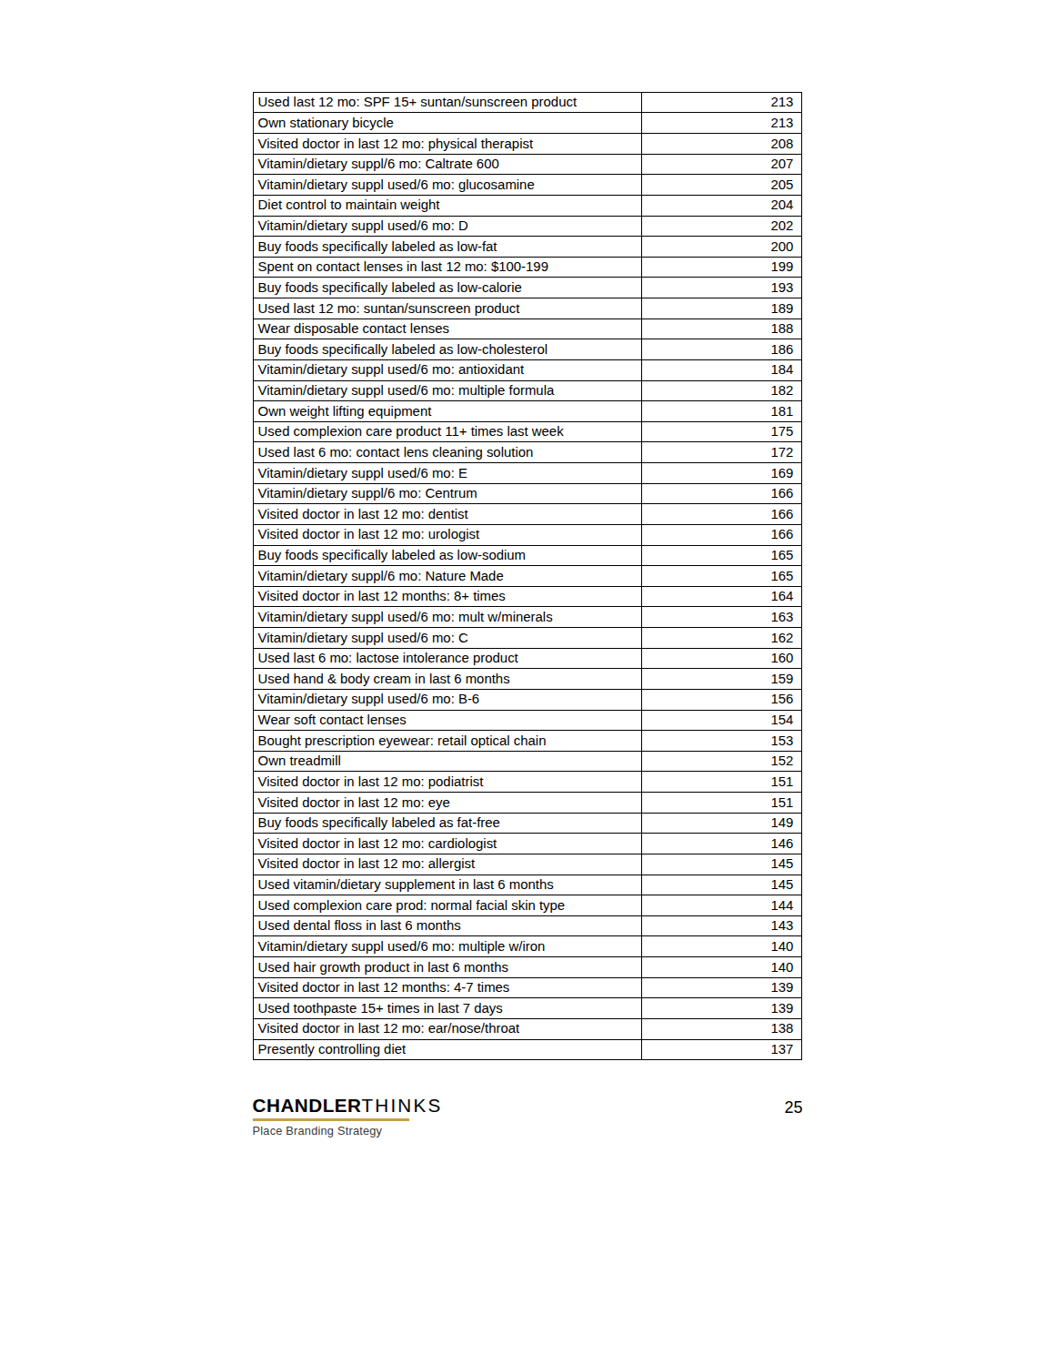| Used last 12 mo: SPF 15+ suntan/sunscreen product | 213 |
| Own stationary bicycle | 213 |
| Visited doctor in last 12 mo: physical therapist | 208 |
| Vitamin/dietary suppl/6 mo: Caltrate 600 | 207 |
| Vitamin/dietary suppl used/6 mo: glucosamine | 205 |
| Diet control to maintain weight | 204 |
| Vitamin/dietary suppl used/6 mo: D | 202 |
| Buy foods specifically labeled as low-fat | 200 |
| Spent on contact lenses in last 12 mo: $100-199 | 199 |
| Buy foods specifically labeled as low-calorie | 193 |
| Used last 12 mo: suntan/sunscreen product | 189 |
| Wear disposable contact lenses | 188 |
| Buy foods specifically labeled as low-cholesterol | 186 |
| Vitamin/dietary suppl used/6 mo: antioxidant | 184 |
| Vitamin/dietary suppl used/6 mo: multiple formula | 182 |
| Own weight lifting equipment | 181 |
| Used complexion care product 11+ times last week | 175 |
| Used last 6 mo: contact lens cleaning solution | 172 |
| Vitamin/dietary suppl used/6 mo: E | 169 |
| Vitamin/dietary suppl/6 mo: Centrum | 166 |
| Visited doctor in last 12 mo: dentist | 166 |
| Visited doctor in last 12 mo: urologist | 166 |
| Buy foods specifically labeled as low-sodium | 165 |
| Vitamin/dietary suppl/6 mo: Nature Made | 165 |
| Visited doctor in last 12 months: 8+ times | 164 |
| Vitamin/dietary suppl used/6 mo: mult w/minerals | 163 |
| Vitamin/dietary suppl used/6 mo: C | 162 |
| Used last 6 mo: lactose intolerance product | 160 |
| Used hand & body cream in last 6 months | 159 |
| Vitamin/dietary suppl used/6 mo: B-6 | 156 |
| Wear soft contact lenses | 154 |
| Bought prescription eyewear: retail optical chain | 153 |
| Own treadmill | 152 |
| Visited doctor in last 12 mo: podiatrist | 151 |
| Visited doctor in last 12 mo: eye | 151 |
| Buy foods specifically labeled as fat-free | 149 |
| Visited doctor in last 12 mo: cardiologist | 146 |
| Visited doctor in last 12 mo: allergist | 145 |
| Used vitamin/dietary supplement in last 6 months | 145 |
| Used complexion care prod: normal facial skin type | 144 |
| Used dental floss in last 6 months | 143 |
| Vitamin/dietary suppl used/6 mo: multiple w/iron | 140 |
| Used hair growth product in last 6 months | 140 |
| Visited doctor in last 12 months: 4-7 times | 139 |
| Used toothpaste 15+ times in last 7 days | 139 |
| Visited doctor in last 12 mo: ear/nose/throat | 138 |
| Presently controlling diet | 137 |
CHANDLER THINKS
Place Branding Strategy
25